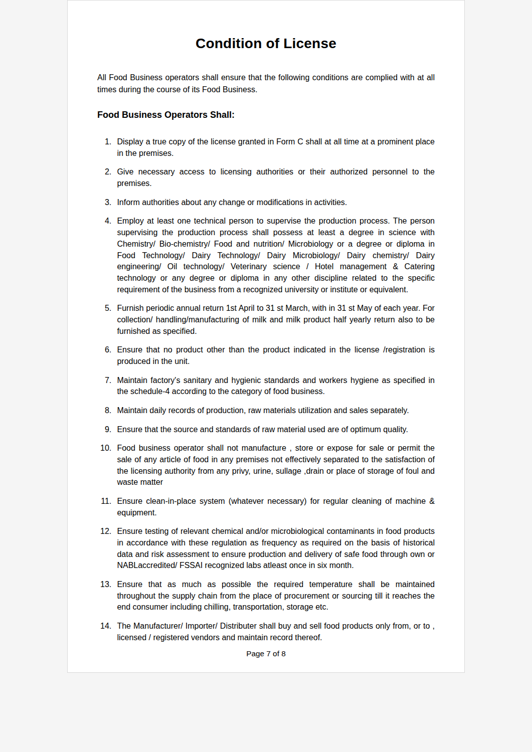Condition of License
All Food Business operators shall ensure that the following conditions are complied with at all times during the course of its Food Business.
Food Business Operators Shall:
Display a true copy of the license granted in Form C shall at all time at a prominent place in the premises.
Give necessary access to licensing authorities or their authorized personnel to the premises.
Inform authorities about any change or modifications in activities.
Employ at least one technical person to supervise the production process. The person supervising the production process shall possess at least a degree in science with Chemistry/ Bio-chemistry/ Food and nutrition/ Microbiology or a degree or diploma in Food Technology/ Dairy Technology/ Dairy Microbiology/ Dairy chemistry/ Dairy engineering/ Oil technology/ Veterinary science / Hotel management & Catering technology or any degree or diploma in any other discipline related to the specific requirement of the business from a recognized university or institute or equivalent.
Furnish periodic annual return 1st April to 31 st March, with in 31 st May of each year. For collection/ handling/manufacturing of milk and milk product half yearly return also to be furnished as specified.
Ensure that no product other than the product indicated in the license /registration is produced in the unit.
Maintain factory's sanitary and hygienic standards and workers hygiene as specified in the schedule-4 according to the category of food business.
Maintain daily records of production, raw materials utilization and sales separately.
Ensure that the source and standards of raw material used are of optimum quality.
Food business operator shall not manufacture , store or expose for sale or permit the sale of any article of food in any premises not effectively separated to the satisfaction of the licensing authority from any privy, urine, sullage ,drain or place of storage of foul and waste matter
Ensure clean-in-place system (whatever necessary) for regular cleaning of machine & equipment.
Ensure testing of relevant chemical and/or microbiological contaminants in food products in accordance with these regulation as frequency as required on the basis of historical data and risk assessment to ensure production and delivery of safe food through own or NABLaccredited/ FSSAI recognized labs atleast once in six month.
Ensure that as much as possible the required temperature shall be maintained throughout the supply chain from the place of procurement or sourcing till it reaches the end consumer including chilling, transportation, storage etc.
The Manufacturer/ Importer/ Distributer shall buy and sell food products only from, or to , licensed / registered vendors and maintain record thereof.
Page 7 of 8